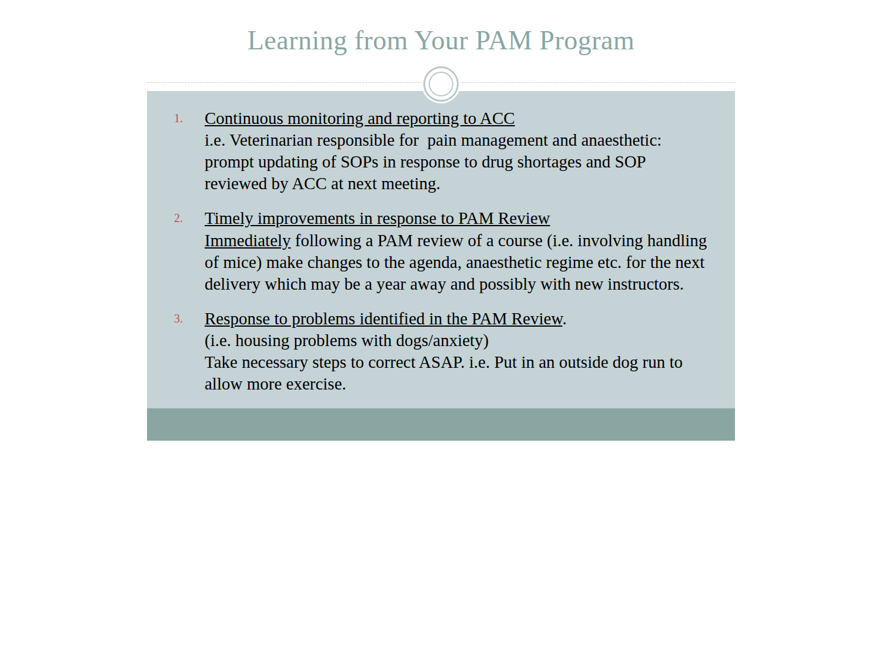Learning from Your PAM Program
Continuous monitoring and reporting to ACC
i.e. Veterinarian responsible for pain management and anaesthetic: prompt updating of SOPs in response to drug shortages and SOP reviewed by ACC at next meeting.
Timely improvements in response to PAM Review
Immediately following a PAM review of a course (i.e. involving handling of mice) make changes to the agenda, anaesthetic regime etc. for the next delivery which may be a year away and possibly with new instructors.
Response to problems identified in the PAM Review.
(i.e. housing problems with dogs/anxiety)
Take necessary steps to correct ASAP. i.e. Put in an outside dog run to allow more exercise.